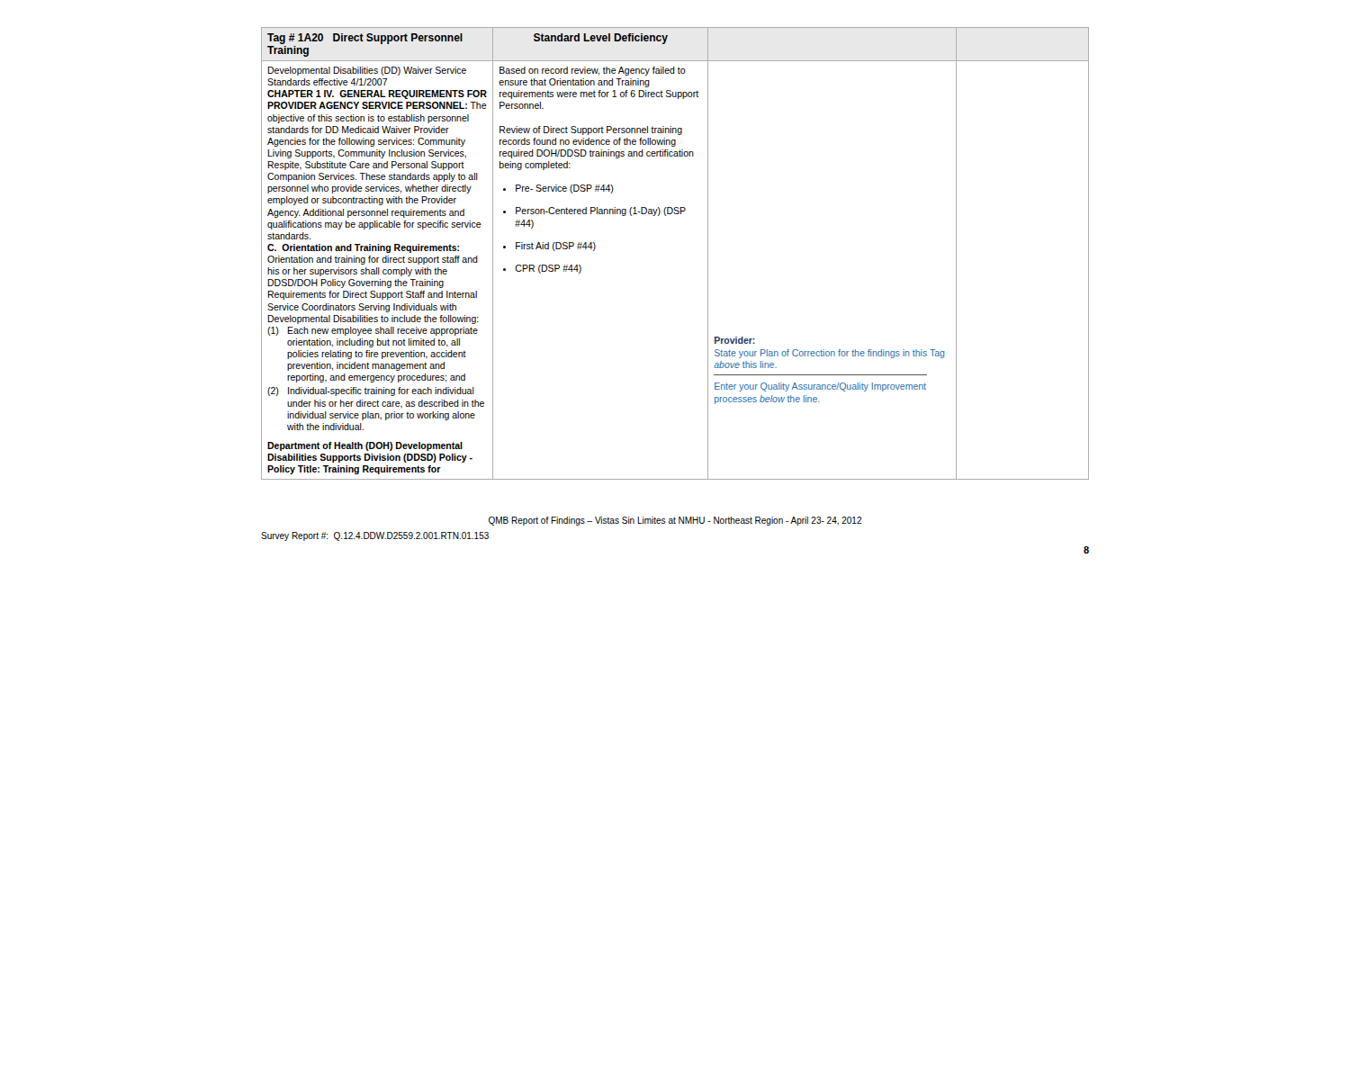| Tag # 1A20 Direct Support Personnel Training | Standard Level Deficiency | | |
| Developmental Disabilities (DD) Waiver Service Standards effective 4/1/2007 CHAPTER 1 IV. GENERAL REQUIREMENTS FOR PROVIDER AGENCY SERVICE PERSONNEL: The objective of this section is to establish personnel standards for DD Medicaid Waiver Provider Agencies for the following services: Community Living Supports, Community Inclusion Services, Respite, Substitute Care and Personal Support Companion Services. These standards apply to all personnel who provide services, whether directly employed or subcontracting with the Provider Agency. Additional personnel requirements and qualifications may be applicable for specific service standards. C. Orientation and Training Requirements: Orientation and training for direct support staff and his or her supervisors shall comply with the DDSD/DOH Policy Governing the Training Requirements for Direct Support Staff and Internal Service Coordinators Serving Individuals with Developmental Disabilities to include the following: (1) Each new employee shall receive appropriate orientation, including but not limited to, all policies relating to fire prevention, accident prevention, incident management and reporting, and emergency procedures; and (2) Individual-specific training for each individual under his or her direct care, as described in the individual service plan, prior to working alone with the individual. Department of Health (DOH) Developmental Disabilities Supports Division (DDSD) Policy - Policy Title: Training Requirements for | Based on record review, the Agency failed to ensure that Orientation and Training requirements were met for 1 of 6 Direct Support Personnel. Review of Direct Support Personnel training records found no evidence of the following required DOH/DDSD trainings and certification being completed: Pre- Service (DSP #44) Person-Centered Planning (1-Day) (DSP #44) First Aid (DSP #44) CPR (DSP #44) | Provider: State your Plan of Correction for the findings in this Tag above this line. Enter your Quality Assurance/Quality Improvement processes below the line. | |
QMB Report of Findings – Vistas Sin Limites at NMHU - Northeast Region - April 23- 24, 2012
Survey Report #: Q.12.4.DDW.D2559.2.001.RTN.01.153
8